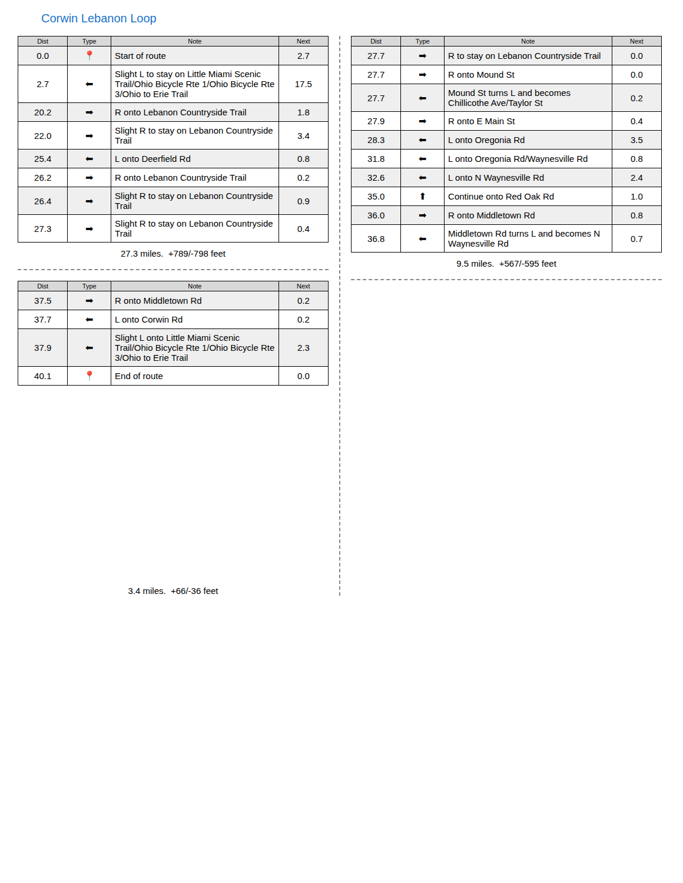Corwin Lebanon Loop
| Dist | Type | Note | Next |
| --- | --- | --- | --- |
| 0.0 | 📍 | Start of route | 2.7 |
| 2.7 | ⬅ | Slight L to stay on Little Miami Scenic Trail/Ohio Bicycle Rte 1/Ohio Bicycle Rte 3/Ohio to Erie Trail | 17.5 |
| 20.2 | ➡ | R onto Lebanon Countryside Trail | 1.8 |
| 22.0 | ➡ | Slight R to stay on Lebanon Countryside Trail | 3.4 |
| 25.4 | ⬅ | L onto Deerfield Rd | 0.8 |
| 26.2 | ➡ | R onto Lebanon Countryside Trail | 0.2 |
| 26.4 | ➡ | Slight R to stay on Lebanon Countryside Trail | 0.9 |
| 27.3 | ➡ | Slight R to stay on Lebanon Countryside Trail | 0.4 |
27.3 miles. +789/-798 feet
| Dist | Type | Note | Next |
| --- | --- | --- | --- |
| 37.5 | ➡ | R onto Middletown Rd | 0.2 |
| 37.7 | ⬅ | L onto Corwin Rd | 0.2 |
| 37.9 | ⬅ | Slight L onto Little Miami Scenic Trail/Ohio Bicycle Rte 1/Ohio Bicycle Rte 3/Ohio to Erie Trail | 2.3 |
| 40.1 | 📍 | End of route | 0.0 |
3.4 miles. +66/-36 feet
| Dist | Type | Note | Next |
| --- | --- | --- | --- |
| 27.7 | ➡ | R to stay on Lebanon Countryside Trail | 0.0 |
| 27.7 | ➡ | R onto Mound St | 0.0 |
| 27.7 | ⬅ | Mound St turns L and becomes Chillicothe Ave/Taylor St | 0.2 |
| 27.9 | ➡ | R onto E Main St | 0.4 |
| 28.3 | ⬅ | L onto Oregonia Rd | 3.5 |
| 31.8 | ⬅ | L onto Oregonia Rd/Waynesville Rd | 0.8 |
| 32.6 | ⬅ | L onto N Waynesville Rd | 2.4 |
| 35.0 | ⬆ | Continue onto Red Oak Rd | 1.0 |
| 36.0 | ➡ | R onto Middletown Rd | 0.8 |
| 36.8 | ⬅ | Middletown Rd turns L and becomes N Waynesville Rd | 0.7 |
9.5 miles. +567/-595 feet